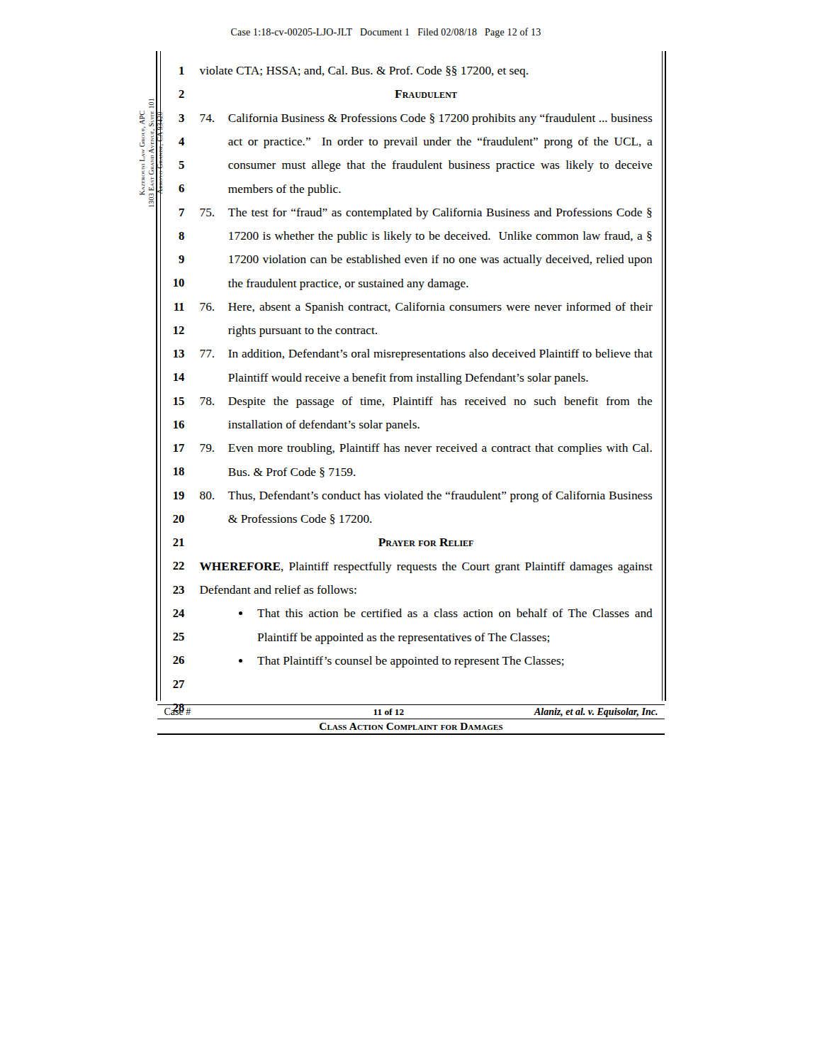Case 1:18-cv-00205-LJO-JLT Document 1 Filed 02/08/18 Page 12 of 13
1
2
3
4
5
6
7
8
9
10
11
12
13
14
15
16
17
18
19
20
21
22
23
24
25
26
27
28
Kazerouni Law Group, APC
1303 East Grand Avenue, Suite 101
Arroyo Grande, CA 93420
violate CTA; HSSA; and, Cal. Bus. & Prof. Code §§ 17200, et seq.
Fraudulent
74.
California Business & Professions Code § 17200 prohibits any “fraudulent ... business act or practice.” In order to prevail under the “fraudulent” prong of the UCL, a consumer must allege that the fraudulent business practice was likely to deceive members of the public.
75.
The test for “fraud” as contemplated by California Business and Professions Code § 17200 is whether the public is likely to be deceived. Unlike common law fraud, a § 17200 violation can be established even if no one was actually deceived, relied upon the fraudulent practice, or sustained any damage.
76.
Here, absent a Spanish contract, California consumers were never informed of their rights pursuant to the contract.
77.
In addition, Defendant’s oral misrepresentations also deceived Plaintiff to believe that Plaintiff would receive a benefit from installing Defendant’s solar panels.
78.
Despite the passage of time, Plaintiff has received no such benefit from the installation of defendant’s solar panels.
79.
Even more troubling, Plaintiff has never received a contract that complies with Cal. Bus. & Prof Code § 7159.
80.
Thus, Defendant’s conduct has violated the “fraudulent” prong of California Business & Professions Code § 17200.
Prayer for Relief
WHEREFORE, Plaintiff respectfully requests the Court grant Plaintiff damages against Defendant and relief as follows:
That this action be certified as a class action on behalf of The Classes and Plaintiff be appointed as the representatives of The Classes;
That Plaintiff’s counsel be appointed to represent The Classes;
Case #
11 of 12
Alaniz, et al. v. Equisolar, Inc.
Class Action Complaint for Damages